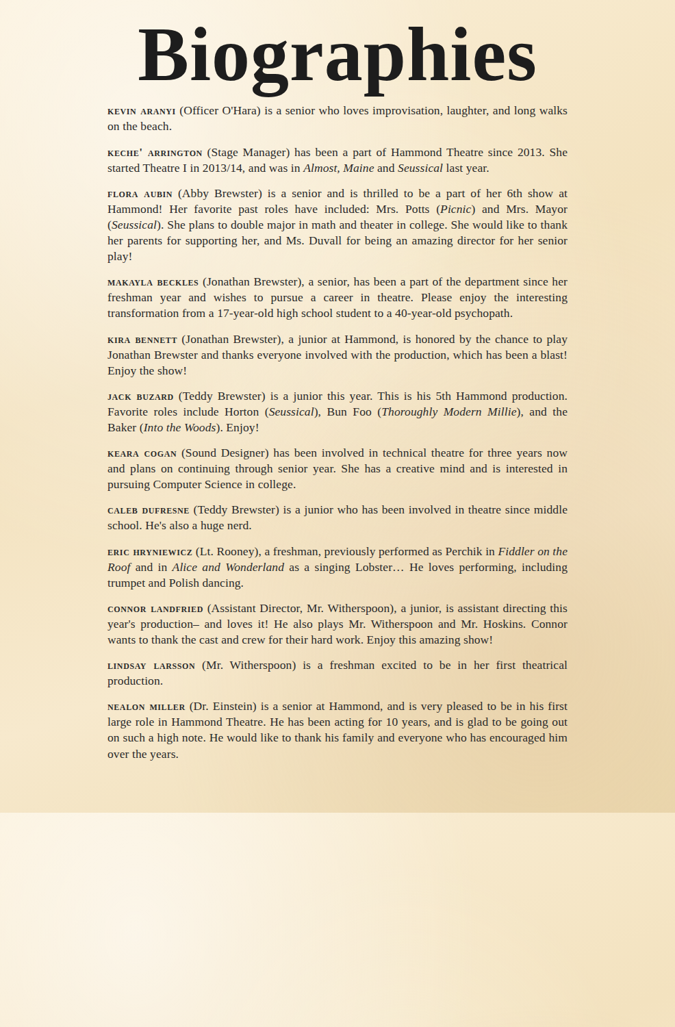Biographies
Kevin Aranyi (Officer O'Hara) is a senior who loves improvisation, laughter, and long walks on the beach.
Keche' Arrington (Stage Manager) has been a part of Hammond Theatre since 2013. She started Theatre I in 2013/14, and was in Almost, Maine and Seussical last year.
Flora Aubin (Abby Brewster) is a senior and is thrilled to be a part of her 6th show at Hammond! Her favorite past roles have included: Mrs. Potts (Picnic) and Mrs. Mayor (Seussical). She plans to double major in math and theater in college. She would like to thank her parents for supporting her, and Ms. Duvall for being an amazing director for her senior play!
Makayla Beckles (Jonathan Brewster), a senior, has been a part of the department since her freshman year and wishes to pursue a career in theatre. Please enjoy the interesting transformation from a 17-year-old high school student to a 40-year-old psychopath.
Kira Bennett (Jonathan Brewster), a junior at Hammond, is honored by the chance to play Jonathan Brewster and thanks everyone involved with the production, which has been a blast! Enjoy the show!
Jack Buzard (Teddy Brewster) is a junior this year. This is his 5th Hammond production. Favorite roles include Horton (Seussical), Bun Foo (Thoroughly Modern Millie), and the Baker (Into the Woods). Enjoy!
Keara Cogan (Sound Designer) has been involved in technical theatre for three years now and plans on continuing through senior year. She has a creative mind and is interested in pursuing Computer Science in college.
Caleb Dufresne (Teddy Brewster) is a junior who has been involved in theatre since middle school. He's also a huge nerd.
Eric Hryniewicz (Lt. Rooney), a freshman, previously performed as Perchik in Fiddler on the Roof and in Alice and Wonderland as a singing Lobster… He loves performing, including trumpet and Polish dancing.
Connor Landfried (Assistant Director, Mr. Witherspoon), a junior, is assistant directing this year's production– and loves it! He also plays Mr. Witherspoon and Mr. Hoskins. Connor wants to thank the cast and crew for their hard work. Enjoy this amazing show!
Lindsay Larsson (Mr. Witherspoon) is a freshman excited to be in her first theatrical production.
Nealon Miller (Dr. Einstein) is a senior at Hammond, and is very pleased to be in his first large role in Hammond Theatre. He has been acting for 10 years, and is glad to be going out on such a high note. He would like to thank his family and everyone who has encouraged him over the years.